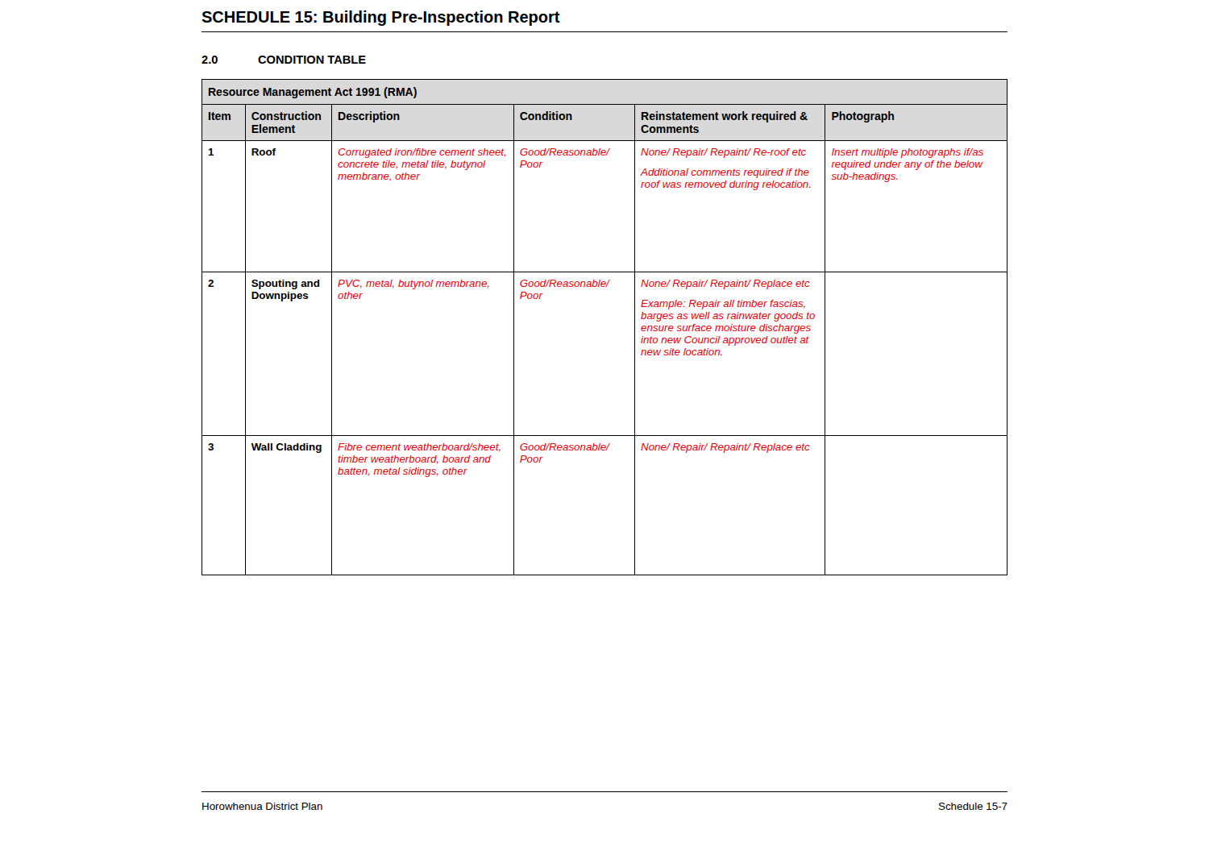SCHEDULE 15: Building Pre-Inspection Report
2.0 CONDITION TABLE
| Resource Management Act 1991 (RMA) |
| --- |
| Item | Construction Element | Description | Condition | Reinstatement work required & Comments | Photograph |
| 1 | Roof | Corrugated iron/fibre cement sheet, concrete tile, metal tile, butynol membrane, other | Good/Reasonable/ Poor | None/ Repair/ Repaint/ Re-roof etc Additional comments required if the roof was removed during relocation. | Insert multiple photographs if/as required under any of the below sub-headings. |
| 2 | Spouting and Downpipes | PVC, metal, butynol membrane, other | Good/Reasonable/ Poor | None/ Repair/ Repaint/ Replace etc Example: Repair all timber fascias, barges as well as rainwater goods to ensure surface moisture discharges into new Council approved outlet at new site location. | |
| 3 | Wall Cladding | Fibre cement weatherboard/sheet, timber weatherboard, board and batten, metal sidings, other | Good/Reasonable/ Poor | None/ Repair/ Repaint/ Replace etc | |
Horowhenua District Plan Schedule 15-7